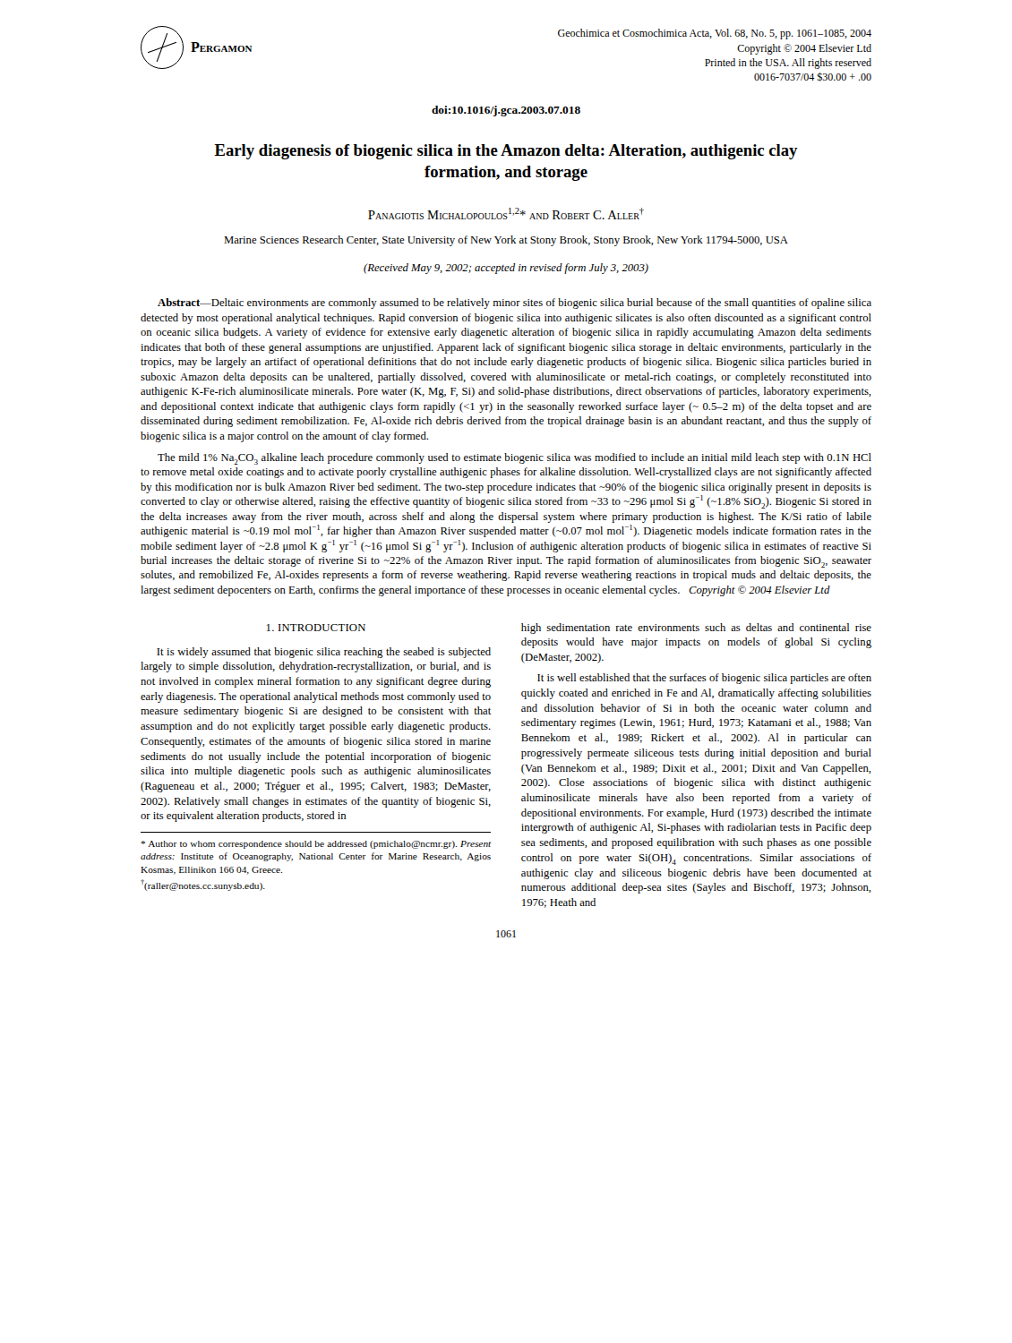Pergamon
Geochimica et Cosmochimica Acta, Vol. 68, No. 5, pp. 1061–1085, 2004
Copyright © 2004 Elsevier Ltd
Printed in the USA. All rights reserved
0016-7037/04 $30.00 + .00
doi:10.1016/j.gca.2003.07.018
Early diagenesis of biogenic silica in the Amazon delta: Alteration, authigenic clay
formation, and storage
Panagiotis Michalopoulos1,2* and Robert C. Aller†
Marine Sciences Research Center, State University of New York at Stony Brook, Stony Brook, New York 11794-5000, USA
(Received May 9, 2002; accepted in revised form July 3, 2003)
Abstract—Deltaic environments are commonly assumed to be relatively minor sites of biogenic silica burial because of the small quantities of opaline silica detected by most operational analytical techniques. Rapid conversion of biogenic silica into authigenic silicates is also often discounted as a significant control on oceanic silica budgets. A variety of evidence for extensive early diagenetic alteration of biogenic silica in rapidly accumulating Amazon delta sediments indicates that both of these general assumptions are unjustified. Apparent lack of significant biogenic silica storage in deltaic environments, particularly in the tropics, may be largely an artifact of operational definitions that do not include early diagenetic products of biogenic silica. Biogenic silica particles buried in suboxic Amazon delta deposits can be unaltered, partially dissolved, covered with aluminosilicate or metal-rich coatings, or completely reconstituted into authigenic K-Fe-rich aluminosilicate minerals. Pore water (K, Mg, F, Si) and solid-phase distributions, direct observations of particles, laboratory experiments, and depositional context indicate that authigenic clays form rapidly (<1 yr) in the seasonally reworked surface layer (~ 0.5–2 m) of the delta topset and are disseminated during sediment remobilization. Fe, Al-oxide rich debris derived from the tropical drainage basin is an abundant reactant, and thus the supply of biogenic silica is a major control on the amount of clay formed.
The mild 1% Na2CO3 alkaline leach procedure commonly used to estimate biogenic silica was modified to include an initial mild leach step with 0.1N HCl to remove metal oxide coatings and to activate poorly crystalline authigenic phases for alkaline dissolution. Well-crystallized clays are not significantly affected by this modification nor is bulk Amazon River bed sediment. The two-step procedure indicates that ~90% of the biogenic silica originally present in deposits is converted to clay or otherwise altered, raising the effective quantity of biogenic silica stored from ~33 to ~296 μmol Si g−1 (~1.8% SiO2). Biogenic Si stored in the delta increases away from the river mouth, across shelf and along the dispersal system where primary production is highest. The K/Si ratio of labile authigenic material is ~0.19 mol mol−1, far higher than Amazon River suspended matter (~0.07 mol mol−1). Diagenetic models indicate formation rates in the mobile sediment layer of ~2.8 μmol K g−1 yr−1 (~16 μmol Si g−1 yr−1). Inclusion of authigenic alteration products of biogenic silica in estimates of reactive Si burial increases the deltaic storage of riverine Si to ~22% of the Amazon River input. The rapid formation of aluminosilicates from biogenic SiO2, seawater solutes, and remobilized Fe, Al-oxides represents a form of reverse weathering. Rapid reverse weathering reactions in tropical muds and deltaic deposits, the largest sediment depocenters on Earth, confirms the general importance of these processes in oceanic elemental cycles. Copyright © 2004 Elsevier Ltd
1. INTRODUCTION
It is widely assumed that biogenic silica reaching the seabed is subjected largely to simple dissolution, dehydration-recrystallization, or burial, and is not involved in complex mineral formation to any significant degree during early diagenesis. The operational analytical methods most commonly used to measure sedimentary biogenic Si are designed to be consistent with that assumption and do not explicitly target possible early diagenetic products. Consequently, estimates of the amounts of biogenic silica stored in marine sediments do not usually include the potential incorporation of biogenic silica into multiple diagenetic pools such as authigenic aluminosilicates (Ragueneau et al., 2000; Tréguer et al., 1995; Calvert, 1983; DeMaster, 2002). Relatively small changes in estimates of the quantity of biogenic Si, or its equivalent alteration products, stored in
* Author to whom correspondence should be addressed (pmichalo@ncmr.gr). Present address: Institute of Oceanography, National Center for Marine Research, Agios Kosmas, Ellinikon 166 04, Greece.
†(raller@notes.cc.sunysb.edu).
high sedimentation rate environments such as deltas and continental rise deposits would have major impacts on models of global Si cycling (DeMaster, 2002).
It is well established that the surfaces of biogenic silica particles are often quickly coated and enriched in Fe and Al, dramatically affecting solubilities and dissolution behavior of Si in both the oceanic water column and sedimentary regimes (Lewin, 1961; Hurd, 1973; Katamani et al., 1988; Van Bennekom et al., 1989; Rickert et al., 2002). Al in particular can progressively permeate siliceous tests during initial deposition and burial (Van Bennekom et al., 1989; Dixit et al., 2001; Dixit and Van Cappellen, 2002). Close associations of biogenic silica with distinct authigenic aluminosilicate minerals have also been reported from a variety of depositional environments. For example, Hurd (1973) described the intimate intergrowth of authigenic Al, Si-phases with radiolarian tests in Pacific deep sea sediments, and proposed equilibration with such phases as one possible control on pore water Si(OH)4 concentrations. Similar associations of authigenic clay and siliceous biogenic debris have been documented at numerous additional deep-sea sites (Sayles and Bischoff, 1973; Johnson, 1976; Heath and
1061